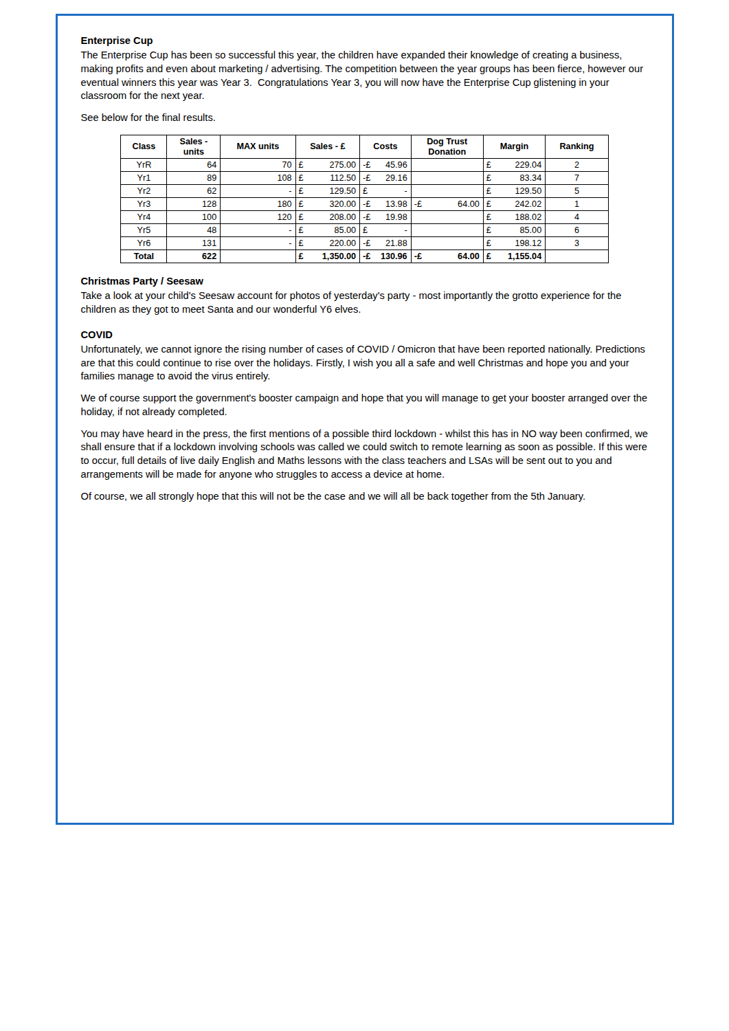Enterprise Cup
The Enterprise Cup has been so successful this year, the children have expanded their knowledge of creating a business, making profits and even about marketing / advertising. The competition between the year groups has been fierce, however our eventual winners this year was Year 3. Congratulations Year 3, you will now have the Enterprise Cup glistening in your classroom for the next year.
See below for the final results.
| Class | Sales - units | MAX units | Sales - £ | Costs | Dog Trust Donation | Margin | Ranking |
| --- | --- | --- | --- | --- | --- | --- | --- |
| YrR | 64 | 70 | £ 275.00 | -£ 45.96 | | £ 229.04 | 2 |
| Yr1 | 89 | 108 | £ 112.50 | -£ 29.16 | | £ 83.34 | 7 |
| Yr2 | 62 | - | £ 129.50 | £ - | | £ 129.50 | 5 |
| Yr3 | 128 | 180 | £ 320.00 | -£ 13.98 | -£ 64.00 | £ 242.02 | 1 |
| Yr4 | 100 | 120 | £ 208.00 | -£ 19.98 | | £ 188.02 | 4 |
| Yr5 | 48 | - | £ 85.00 | £ - | | £ 85.00 | 6 |
| Yr6 | 131 | - | £ 220.00 | -£ 21.88 | | £ 198.12 | 3 |
| Total | 622 | | £ 1,350.00 | -£ 130.96 | -£ 64.00 | £ 1,155.04 | |
Christmas Party / Seesaw
Take a look at your child's Seesaw account for photos of yesterday's party - most importantly the grotto experience for the children as they got to meet Santa and our wonderful Y6 elves.
COVID
Unfortunately, we cannot ignore the rising number of cases of COVID / Omicron that have been reported nationally. Predictions are that this could continue to rise over the holidays. Firstly, I wish you all a safe and well Christmas and hope you and your families manage to avoid the virus entirely.
We of course support the government's booster campaign and hope that you will manage to get your booster arranged over the holiday, if not already completed.
You may have heard in the press, the first mentions of a possible third lockdown - whilst this has in NO way been confirmed, we shall ensure that if a lockdown involving schools was called we could switch to remote learning as soon as possible. If this were to occur, full details of live daily English and Maths lessons with the class teachers and LSAs will be sent out to you and arrangements will be made for anyone who struggles to access a device at home.
Of course, we all strongly hope that this will not be the case and we will all be back together from the 5th January.